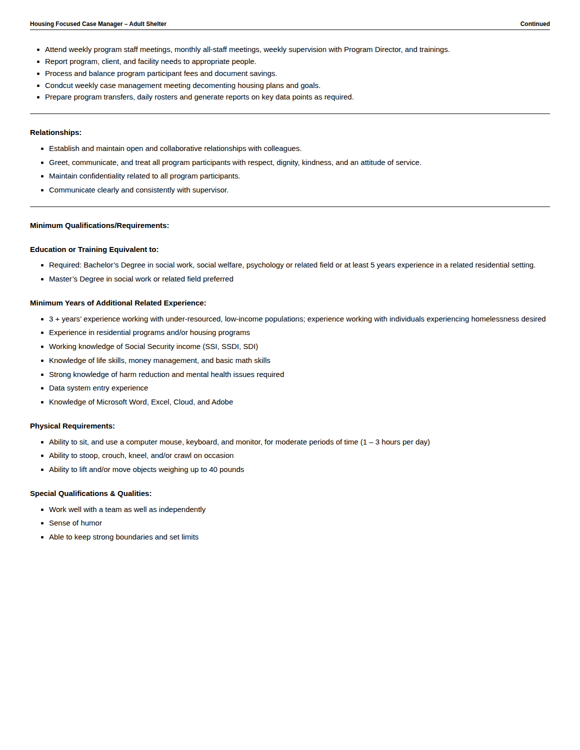Housing Focused Case Manager – Adult Shelter Continued
Attend weekly program staff meetings, monthly all-staff meetings, weekly supervision with Program Director, and trainings.
Report program, client, and facility needs to appropriate people.
Process and balance program participant fees and document savings.
Condcut weekly case management meeting decomenting housing plans and goals.
Prepare program transfers, daily rosters and generate reports on key data points as required.
Relationships:
Establish and maintain open and collaborative relationships with colleagues.
Greet, communicate, and treat all program participants with respect, dignity, kindness, and an attitude of service.
Maintain confidentiality related to all program participants.
Communicate clearly and consistently with supervisor.
Minimum Qualifications/Requirements:
Education or Training Equivalent to:
Required: Bachelor’s Degree in social work, social welfare, psychology or related field or at least 5 years experience in a related residential setting.
Master’s Degree in social work or related field preferred
Minimum Years of Additional Related Experience:
3 + years’ experience working with under-resourced, low-income populations; experience working with individuals experiencing homelessness desired
Experience in residential programs and/or housing programs
Working knowledge of Social Security income (SSI, SSDI, SDI)
Knowledge of life skills, money management, and basic math skills
Strong knowledge of harm reduction and mental health issues required
Data system entry experience
Knowledge of Microsoft Word, Excel, Cloud, and Adobe
Physical Requirements:
Ability to sit, and use a computer mouse, keyboard, and monitor, for moderate periods of time (1 – 3 hours per day)
Ability to stoop, crouch, kneel, and/or crawl on occasion
Ability to lift and/or move objects weighing up to 40 pounds
Special Qualifications & Qualities:
Work well with a team as well as independently
Sense of humor
Able to keep strong boundaries and set limits